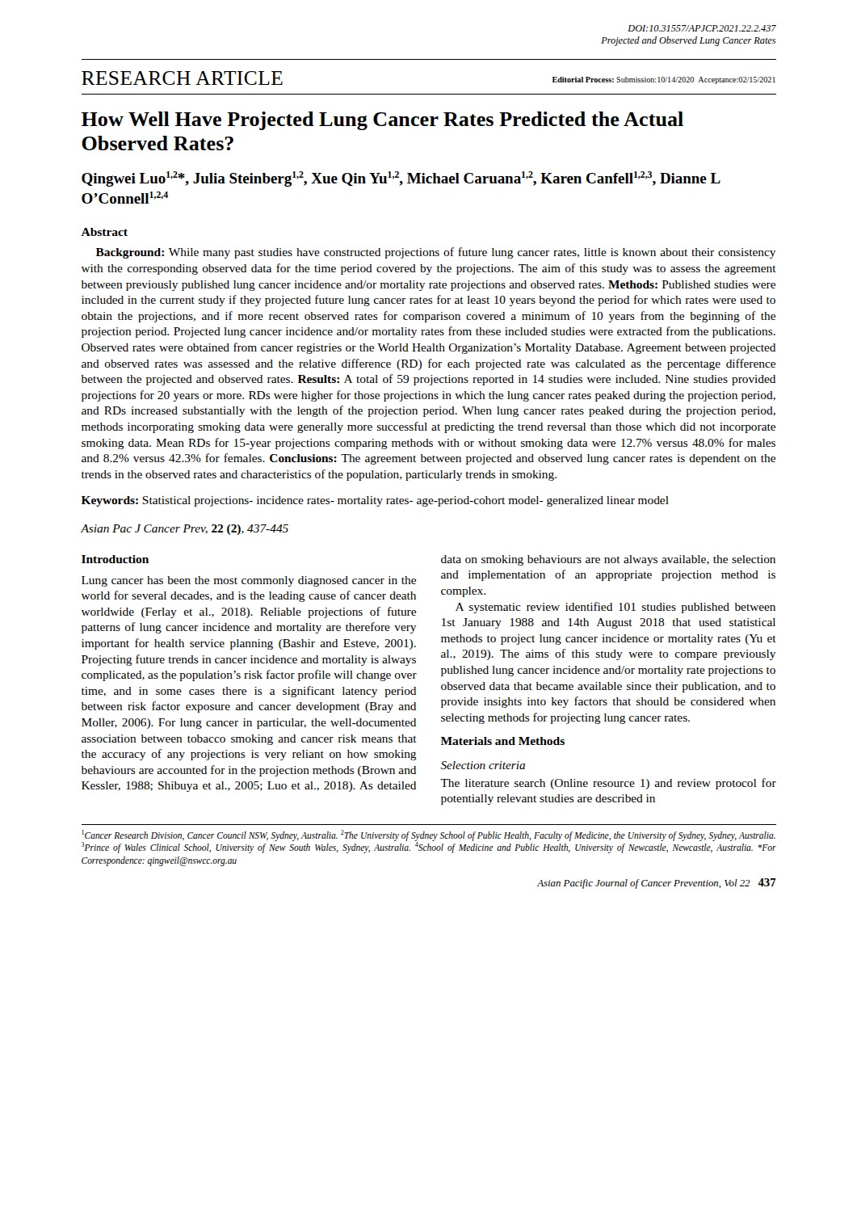DOI:10.31557/APJCP.2021.22.2.437
Projected and Observed Lung Cancer Rates
RESEARCH ARTICLE
Editorial Process: Submission:10/14/2020 Acceptance:02/15/2021
How Well Have Projected Lung Cancer Rates Predicted the Actual Observed Rates?
Qingwei Luo1,2*, Julia Steinberg1,2, Xue Qin Yu1,2, Michael Caruana1,2, Karen Canfell1,2,3, Dianne L O’Connell1,2,4
Abstract
Background: While many past studies have constructed projections of future lung cancer rates, little is known about their consistency with the corresponding observed data for the time period covered by the projections. The aim of this study was to assess the agreement between previously published lung cancer incidence and/or mortality rate projections and observed rates. Methods: Published studies were included in the current study if they projected future lung cancer rates for at least 10 years beyond the period for which rates were used to obtain the projections, and if more recent observed rates for comparison covered a minimum of 10 years from the beginning of the projection period. Projected lung cancer incidence and/or mortality rates from these included studies were extracted from the publications. Observed rates were obtained from cancer registries or the World Health Organization’s Mortality Database. Agreement between projected and observed rates was assessed and the relative difference (RD) for each projected rate was calculated as the percentage difference between the projected and observed rates. Results: A total of 59 projections reported in 14 studies were included. Nine studies provided projections for 20 years or more. RDs were higher for those projections in which the lung cancer rates peaked during the projection period, and RDs increased substantially with the length of the projection period. When lung cancer rates peaked during the projection period, methods incorporating smoking data were generally more successful at predicting the trend reversal than those which did not incorporate smoking data. Mean RDs for 15-year projections comparing methods with or without smoking data were 12.7% versus 48.0% for males and 8.2% versus 42.3% for females. Conclusions: The agreement between projected and observed lung cancer rates is dependent on the trends in the observed rates and characteristics of the population, particularly trends in smoking.
Keywords: Statistical projections- incidence rates- mortality rates- age-period-cohort model- generalized linear model
Asian Pac J Cancer Prev, 22 (2), 437-445
Introduction
Lung cancer has been the most commonly diagnosed cancer in the world for several decades, and is the leading cause of cancer death worldwide (Ferlay et al., 2018). Reliable projections of future patterns of lung cancer incidence and mortality are therefore very important for health service planning (Bashir and Esteve, 2001). Projecting future trends in cancer incidence and mortality is always complicated, as the population’s risk factor profile will change over time, and in some cases there is a significant latency period between risk factor exposure and cancer development (Bray and Moller, 2006). For lung cancer in particular, the well-documented association between tobacco smoking and cancer risk means that the accuracy of any projections is very reliant on how smoking behaviours are accounted for in the projection methods (Brown and Kessler, 1988; Shibuya et al., 2005; Luo et al., 2018). As detailed data on smoking behaviours are not always available, the selection and implementation of an appropriate projection method is complex.
A systematic review identified 101 studies published between 1st January 1988 and 14th August 2018 that used statistical methods to project lung cancer incidence or mortality rates (Yu et al., 2019). The aims of this study were to compare previously published lung cancer incidence and/or mortality rate projections to observed data that became available since their publication, and to provide insights into key factors that should be considered when selecting methods for projecting lung cancer rates.
Materials and Methods
Selection criteria
The literature search (Online resource 1) and review protocol for potentially relevant studies are described in
1Cancer Research Division, Cancer Council NSW, Sydney, Australia. 2The University of Sydney School of Public Health, Faculty of Medicine, the University of Sydney, Sydney, Australia. 3Prince of Wales Clinical School, University of New South Wales, Sydney, Australia. 4School of Medicine and Public Health, University of Newcastle, Newcastle, Australia. *For Correspondence: qingweil@nswcc.org.au
Asian Pacific Journal of Cancer Prevention, Vol 22 437